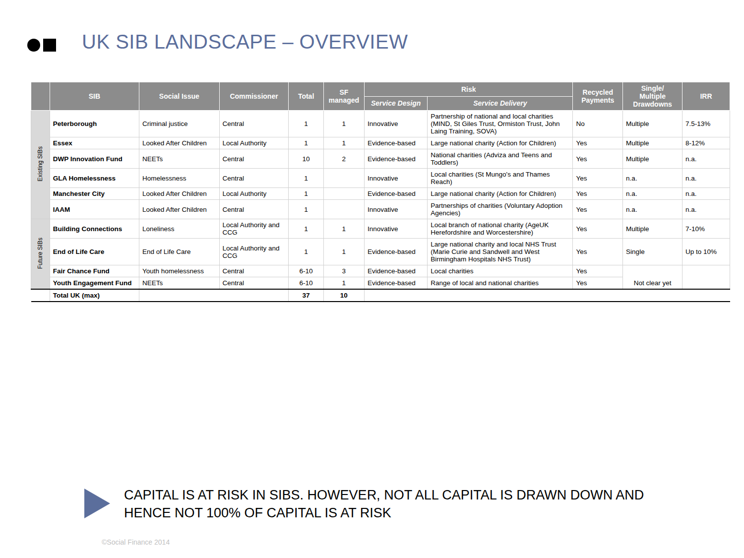UK SIB LANDSCAPE – OVERVIEW
| | SIB | Social Issue | Commissioner | Total | SF managed | Risk | Recycled Payments | Single/ Multiple Drawdowns | IRR |
| --- | --- | --- | --- | --- | --- | --- | --- | --- | --- |
| Service Design | Service Delivery |
| Existing SIBs | Peterborough | Criminal justice | Central | 1 | 1 | Innovative | Partnership of national and local charities (MIND, St Giles Trust, Ormiston Trust, John Laing Training, SOVA) | No | Multiple | 7.5-13% |
| Essex | Looked After Children | Local Authority | 1 | 1 | Evidence-based | Large national charity (Action for Children) | Yes | Multiple | 8-12% |
| DWP Innovation Fund | NEETs | Central | 10 | 2 | Evidence-based | National charities (Adviza and Teens and Toddlers) | Yes | Multiple | n.a. |
| GLA Homelessness | Homelessness | Central | 1 | | Innovative | Local charities (St Mungo's and Thames Reach) | Yes | n.a. | n.a. |
| Manchester City | Looked After Children | Local Authority | 1 | | Evidence-based | Large national charity (Action for Children) | Yes | n.a. | n.a. |
| IAAM | Looked After Children | Central | 1 | | Innovative | Partnerships of charities (Voluntary Adoption Agencies) | Yes | n.a. | n.a. |
| Future SIBs | Building Connections | Loneliness | Local Authority and CCG | 1 | 1 | Innovative | Local branch of national charity (AgeUK Herefordshire and Worcestershire) | Yes | Multiple | 7-10% |
| End of Life Care | End of Life Care | Local Authority and CCG | 1 | 1 | Evidence-based | Large national charity and local NHS Trust (Marie Curie and Sandwell and West Birmingham Hospitals NHS Trust) | Yes | Single | Up to 10% |
| Fair Chance Fund | Youth homelessness | Central | 6-10 | 3 | Evidence-based | Local charities | Yes | Not clear yet | |
| Youth Engagement Fund | NEETs | Central | 6-10 | 1 | Evidence-based | Range of local and national charities | Yes |
| | Total UK (max) | | | 37 | 10 | | | | | |
CAPITAL IS AT RISK IN SIBS. HOWEVER, NOT ALL CAPITAL IS DRAWN DOWN AND HENCE NOT 100% OF CAPITAL IS AT RISK
©Social Finance 2014